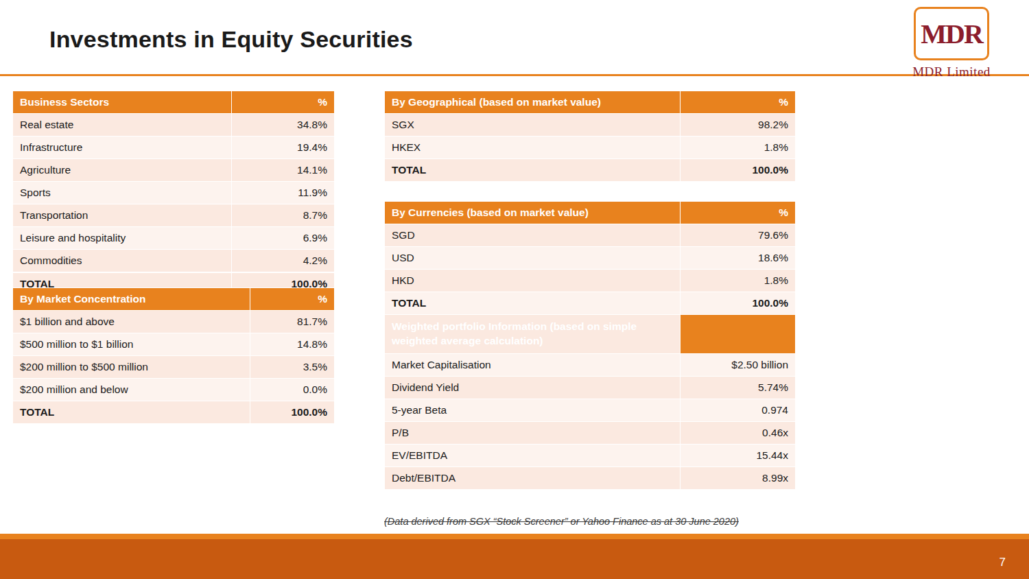Investments in Equity Securities
MDR
MDR Limited
| Business Sectors | % |
| --- | --- |
| Real estate | 34.8% |
| Infrastructure | 19.4% |
| Agriculture | 14.1% |
| Sports | 11.9% |
| Transportation | 8.7% |
| Leisure and hospitality | 6.9% |
| Commodities | 4.2% |
| TOTAL | 100.0% |
| By Market Concentration | % |
| --- | --- |
| $1 billion and above | 81.7% |
| $500 million to $1 billion | 14.8% |
| $200 million to $500 million | 3.5% |
| $200 million and below | 0.0% |
| TOTAL | 100.0% |
| By Geographical (based on market value) | % |
| --- | --- |
| SGX | 98.2% |
| HKEX | 1.8% |
| TOTAL | 100.0% |
| By Currencies (based on market value) | % |
| --- | --- |
| SGD | 79.6% |
| USD | 18.6% |
| HKD | 1.8% |
| TOTAL | 100.0% |
| Weighted portfolio Information (based on simple weighted average calculation) | |
| Market Capitalisation | $2.50 billion |
| Dividend Yield | 5.74% |
| 5-year Beta | 0.974 |
| P/B | 0.46x |
| EV/EBITDA | 15.44x |
| Debt/EBITDA | 8.99x |
(Data derived from SGX “Stock Screener” or Yahoo Finance as at 30 June 2020)
7